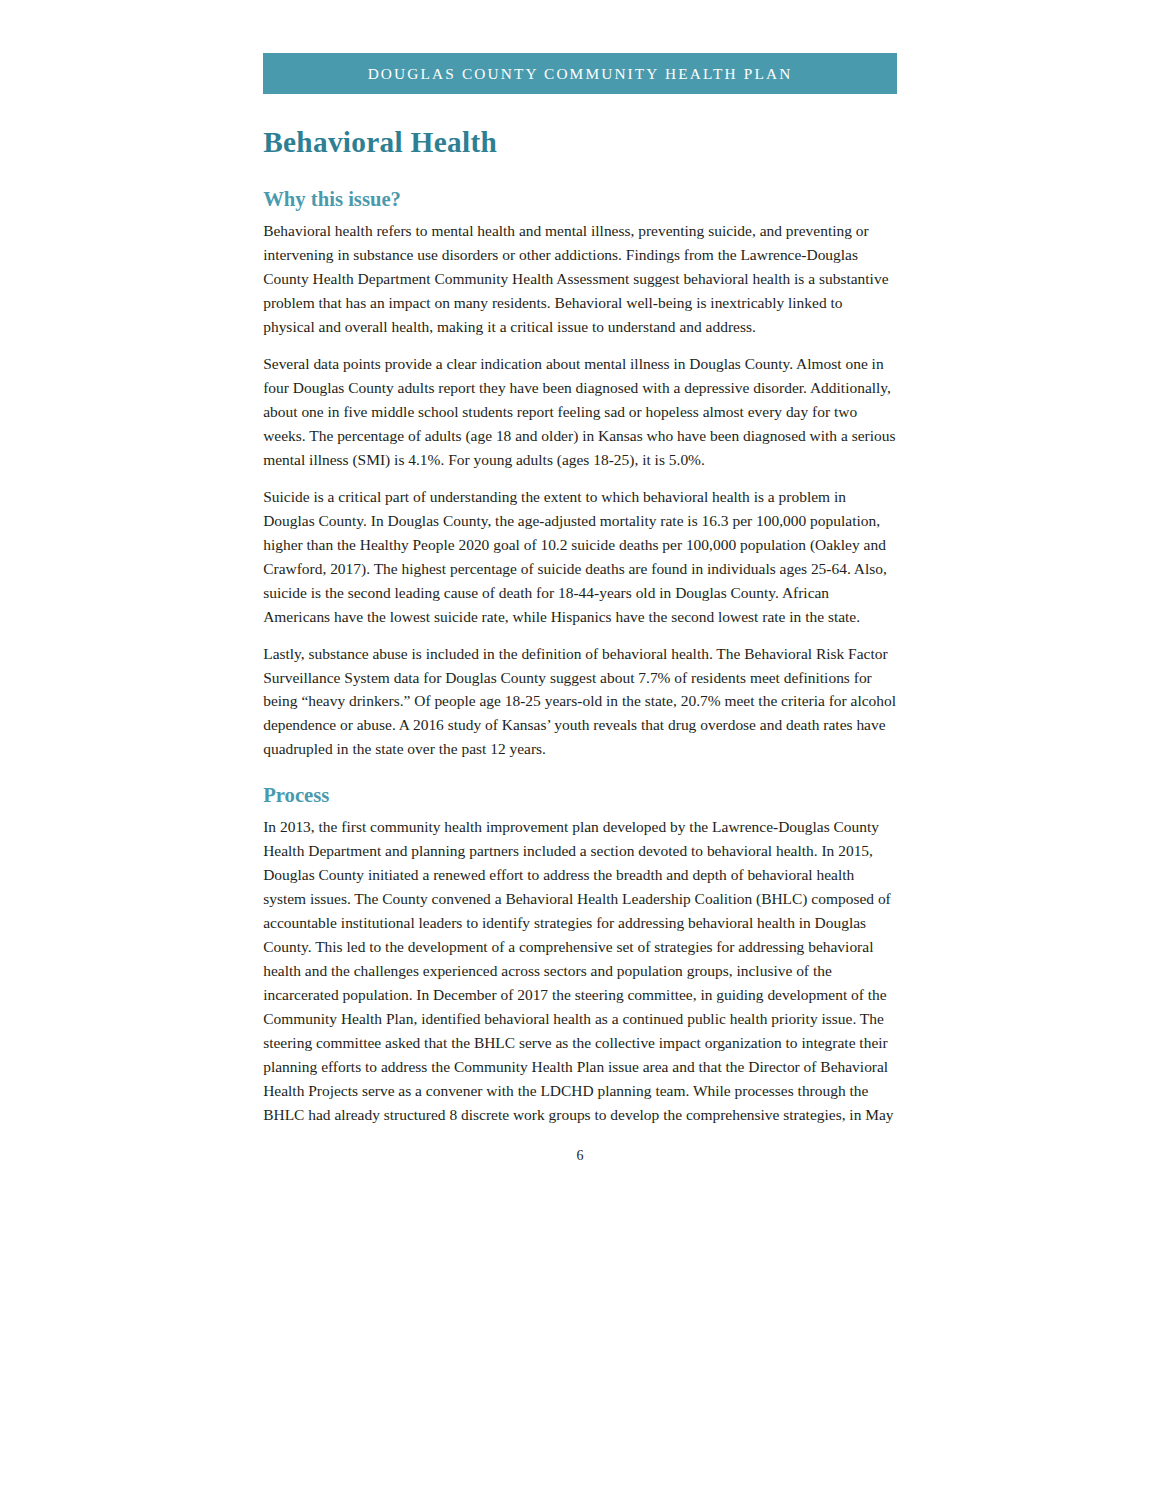DOUGLAS COUNTY COMMUNITY HEALTH PLAN
Behavioral Health
Why this issue?
Behavioral health refers to mental health and mental illness, preventing suicide, and preventing or intervening in substance use disorders or other addictions. Findings from the Lawrence-Douglas County Health Department Community Health Assessment suggest behavioral health is a substantive problem that has an impact on many residents. Behavioral well-being is inextricably linked to physical and overall health, making it a critical issue to understand and address.
Several data points provide a clear indication about mental illness in Douglas County. Almost one in four Douglas County adults report they have been diagnosed with a depressive disorder. Additionally, about one in five middle school students report feeling sad or hopeless almost every day for two weeks. The percentage of adults (age 18 and older) in Kansas who have been diagnosed with a serious mental illness (SMI) is 4.1%. For young adults (ages 18-25), it is 5.0%.
Suicide is a critical part of understanding the extent to which behavioral health is a problem in Douglas County. In Douglas County, the age-adjusted mortality rate is 16.3 per 100,000 population, higher than the Healthy People 2020 goal of 10.2 suicide deaths per 100,000 population (Oakley and Crawford, 2017). The highest percentage of suicide deaths are found in individuals ages 25-64. Also, suicide is the second leading cause of death for 18-44-years old in Douglas County. African Americans have the lowest suicide rate, while Hispanics have the second lowest rate in the state.
Lastly, substance abuse is included in the definition of behavioral health. The Behavioral Risk Factor Surveillance System data for Douglas County suggest about 7.7% of residents meet definitions for being “heavy drinkers.” Of people age 18-25 years-old in the state, 20.7% meet the criteria for alcohol dependence or abuse. A 2016 study of Kansas’ youth reveals that drug overdose and death rates have quadrupled in the state over the past 12 years.
Process
In 2013, the first community health improvement plan developed by the Lawrence-Douglas County Health Department and planning partners included a section devoted to behavioral health. In 2015, Douglas County initiated a renewed effort to address the breadth and depth of behavioral health system issues. The County convened a Behavioral Health Leadership Coalition (BHLC) composed of accountable institutional leaders to identify strategies for addressing behavioral health in Douglas County. This led to the development of a comprehensive set of strategies for addressing behavioral health and the challenges experienced across sectors and population groups, inclusive of the incarcerated population. In December of 2017 the steering committee, in guiding development of the Community Health Plan, identified behavioral health as a continued public health priority issue. The steering committee asked that the BHLC serve as the collective impact organization to integrate their planning efforts to address the Community Health Plan issue area and that the Director of Behavioral Health Projects serve as a convener with the LDCHD planning team. While processes through the BHLC had already structured 8 discrete work groups to develop the comprehensive strategies, in May
6